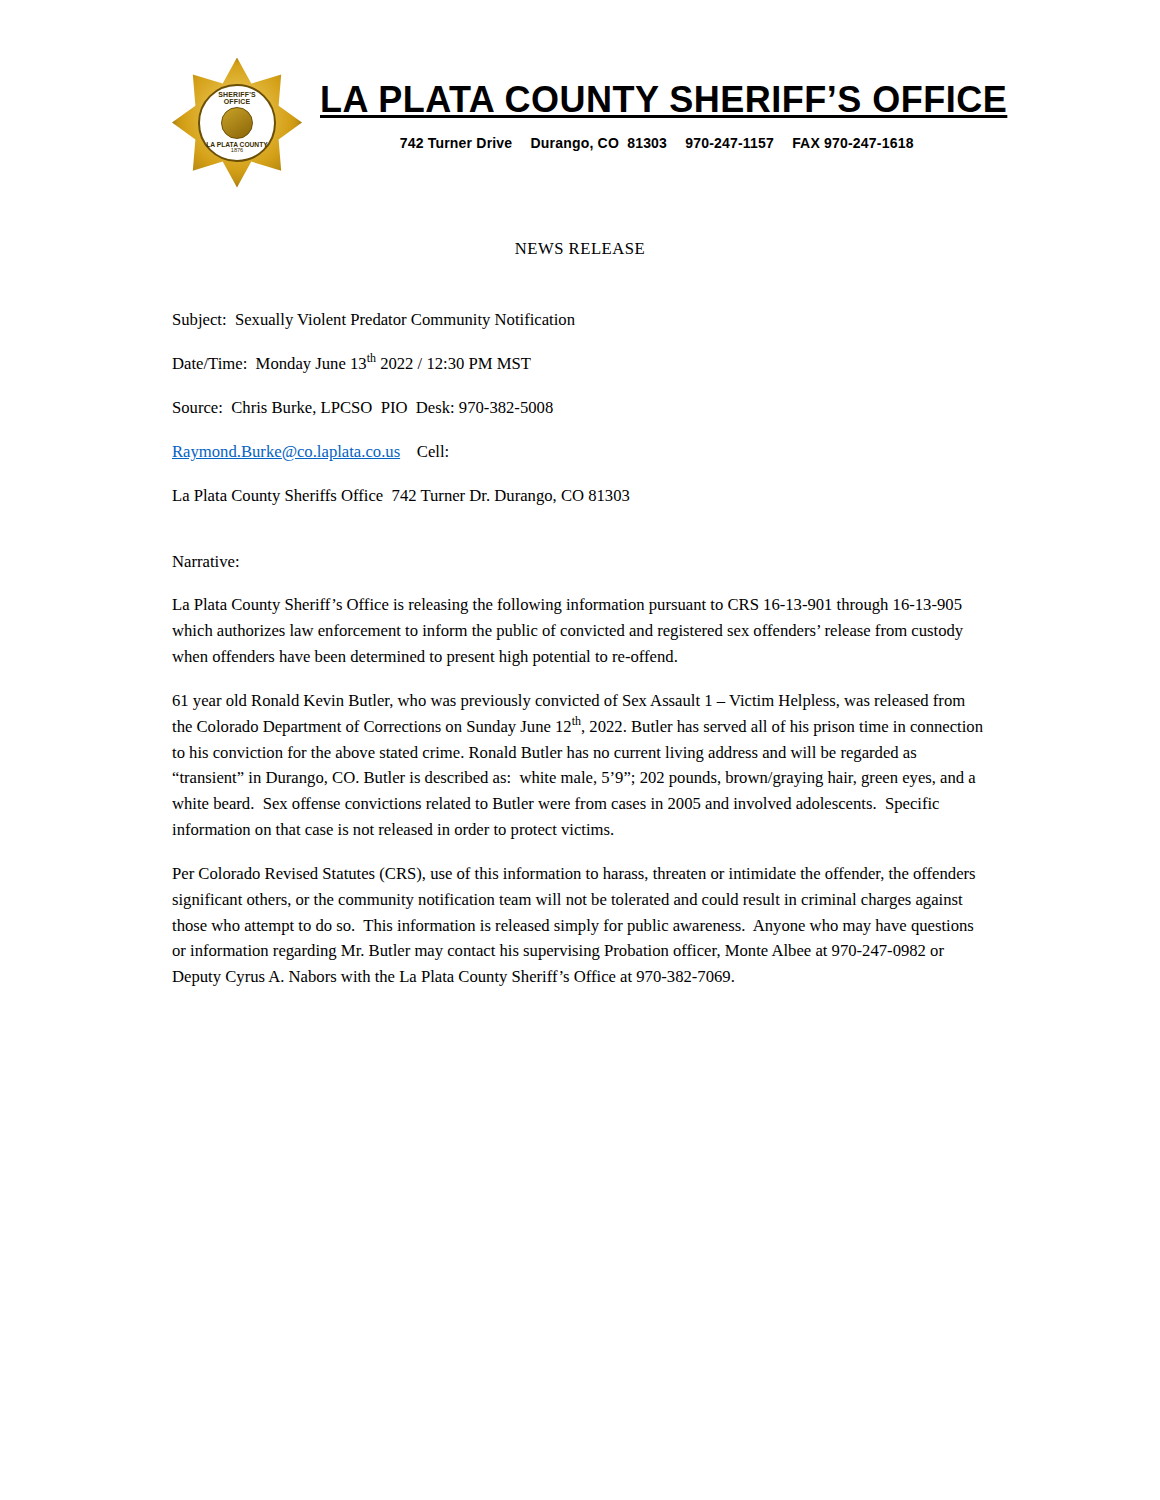SHERIFF'S
OFFICE
LA PLATA COUNTY
1876
LA PLATA COUNTY SHERIFF’S OFFICE
742 Turner Drive Durango, CO 81303 970-247-1157 FAX 970-247-1618
NEWS RELEASE
Subject: Sexually Violent Predator Community Notification
Date/Time: Monday June 13th 2022 / 12:30 PM MST
Source: Chris Burke, LPCSO PIO Desk: 970-382-5008
Raymond.Burke@co.laplata.co.us Cell:
La Plata County Sheriffs Office 742 Turner Dr. Durango, CO 81303
Narrative:
La Plata County Sheriff’s Office is releasing the following information pursuant to CRS 16-13-901 through 16-13-905 which authorizes law enforcement to inform the public of convicted and registered sex offenders’ release from custody when offenders have been determined to present high potential to re-offend.
61 year old Ronald Kevin Butler, who was previously convicted of Sex Assault 1 – Victim Helpless, was released from the Colorado Department of Corrections on Sunday June 12th, 2022. Butler has served all of his prison time in connection to his conviction for the above stated crime. Ronald Butler has no current living address and will be regarded as “transient” in Durango, CO. Butler is described as: white male, 5’9”; 202 pounds, brown/graying hair, green eyes, and a white beard. Sex offense convictions related to Butler were from cases in 2005 and involved adolescents. Specific information on that case is not released in order to protect victims.
Per Colorado Revised Statutes (CRS), use of this information to harass, threaten or intimidate the offender, the offenders significant others, or the community notification team will not be tolerated and could result in criminal charges against those who attempt to do so. This information is released simply for public awareness. Anyone who may have questions or information regarding Mr. Butler may contact his supervising Probation officer, Monte Albee at 970-247-0982 or Deputy Cyrus A. Nabors with the La Plata County Sheriff’s Office at 970-382-7069.